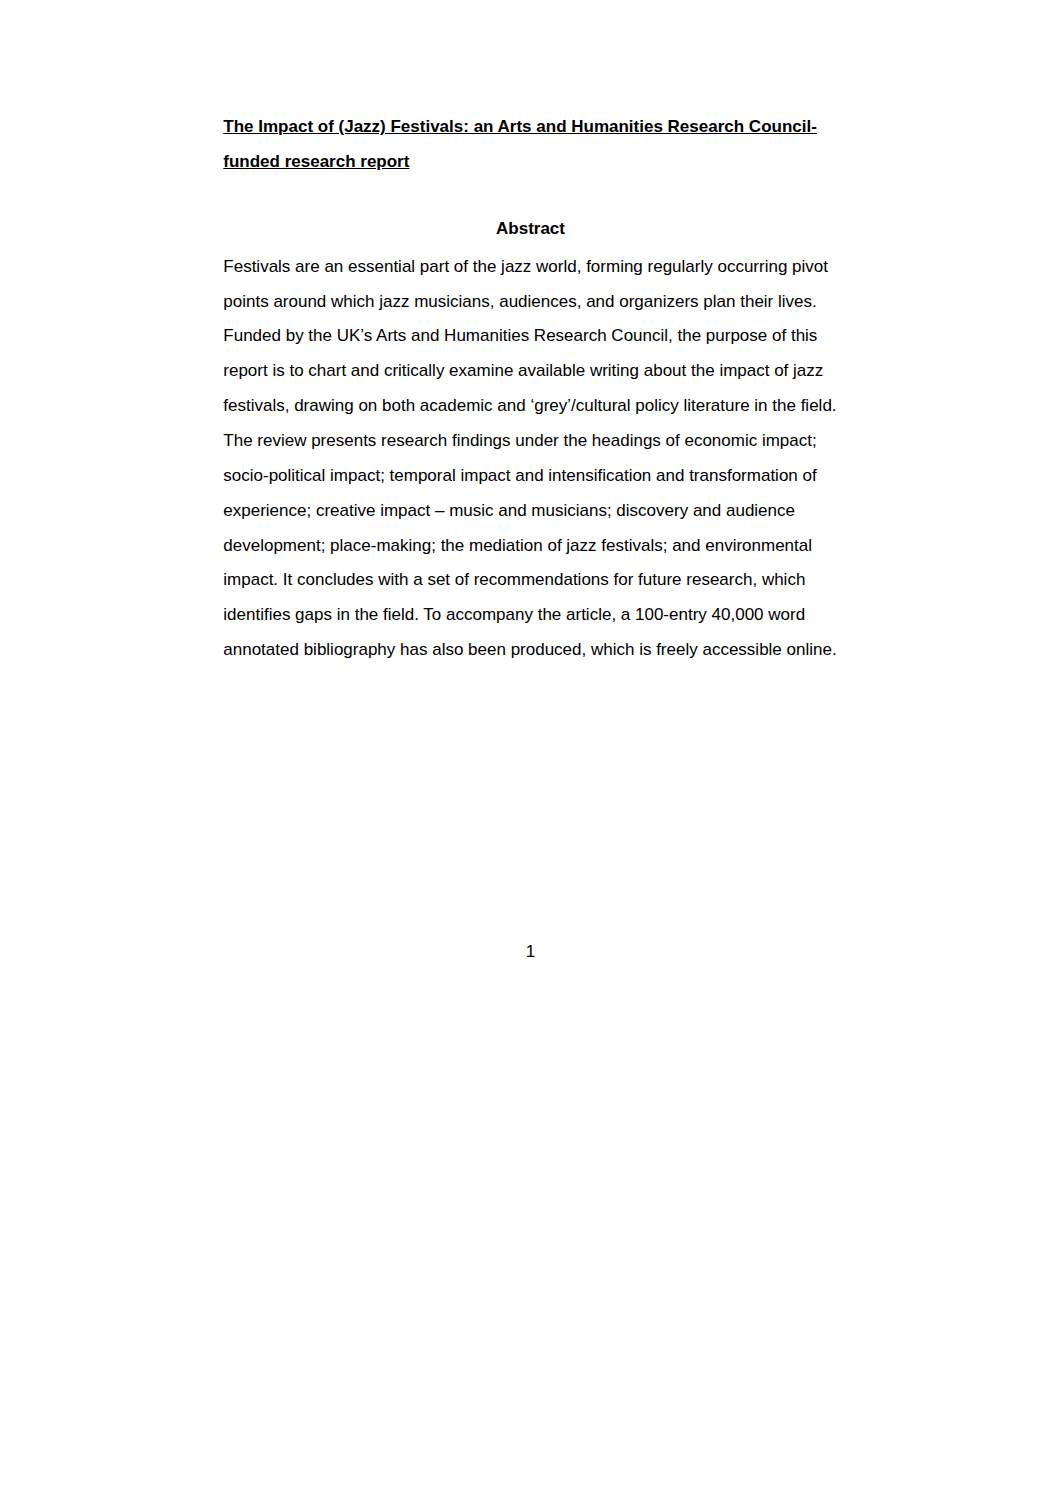The Impact of (Jazz) Festivals: an Arts and Humanities Research Council-funded research report
Abstract
Festivals are an essential part of the jazz world, forming regularly occurring pivot points around which jazz musicians, audiences, and organizers plan their lives. Funded by the UK’s Arts and Humanities Research Council, the purpose of this report is to chart and critically examine available writing about the impact of jazz festivals, drawing on both academic and ‘grey’/cultural policy literature in the field. The review presents research findings under the headings of economic impact; socio-political impact; temporal impact and intensification and transformation of experience; creative impact – music and musicians; discovery and audience development; place-making; the mediation of jazz festivals; and environmental impact. It concludes with a set of recommendations for future research, which identifies gaps in the field. To accompany the article, a 100-entry 40,000 word annotated bibliography has also been produced, which is freely accessible online.
1